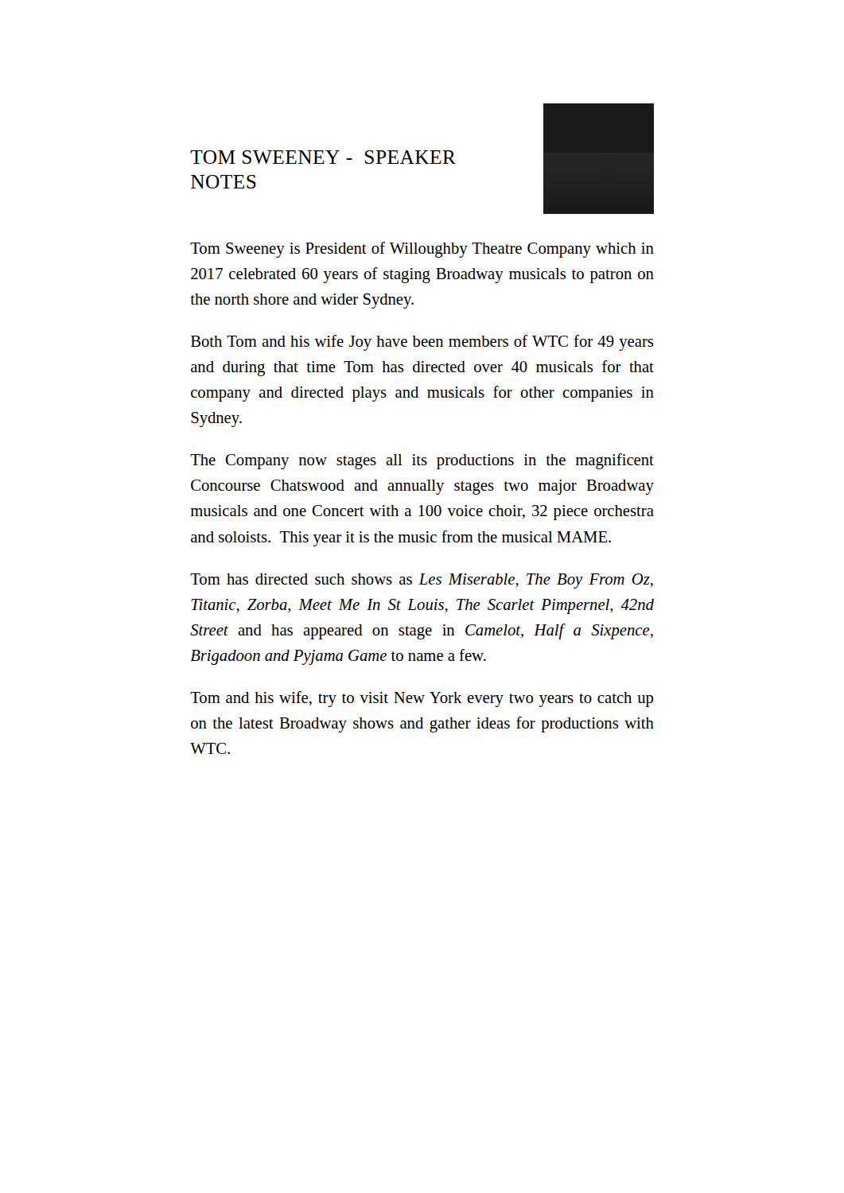TOM SWEENEY - SPEAKER NOTES
Tom Sweeney is President of Willoughby Theatre Company which in 2017 celebrated 60 years of staging Broadway musicals to patron on the north shore and wider Sydney.
Both Tom and his wife Joy have been members of WTC for 49 years and during that time Tom has directed over 40 musicals for that company and directed plays and musicals for other companies in Sydney.
The Company now stages all its productions in the magnificent Concourse Chatswood and annually stages two major Broadway musicals and one Concert with a 100 voice choir, 32 piece orchestra and soloists. This year it is the music from the musical MAME.
Tom has directed such shows as Les Miserable, The Boy From Oz, Titanic, Zorba, Meet Me In St Louis, The Scarlet Pimpernel, 42nd Street and has appeared on stage in Camelot, Half a Sixpence, Brigadoon and Pyjama Game to name a few.
Tom and his wife, try to visit New York every two years to catch up on the latest Broadway shows and gather ideas for productions with WTC.